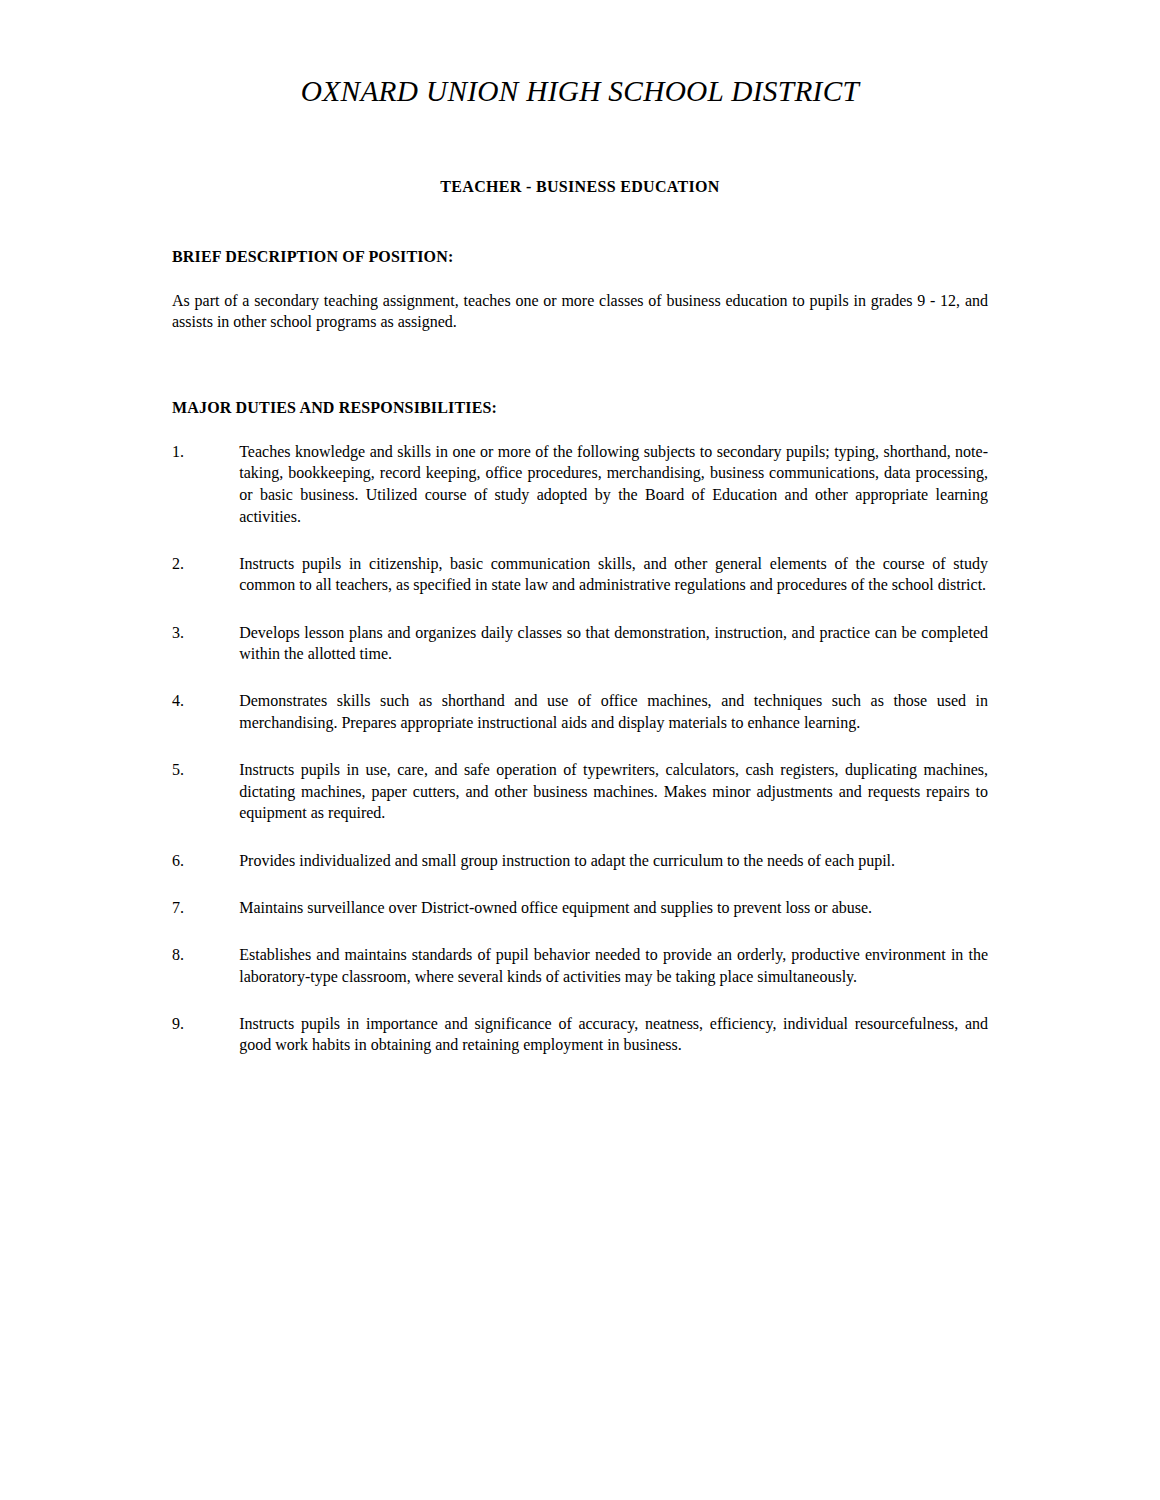OXNARD UNION HIGH SCHOOL DISTRICT
TEACHER - BUSINESS EDUCATION
BRIEF DESCRIPTION OF POSITION:
As part of a secondary teaching assignment, teaches one or more classes of business education to pupils in grades 9 - 12, and assists in other school programs as assigned.
MAJOR DUTIES AND RESPONSIBILITIES:
Teaches knowledge and skills in one or more of the following subjects to secondary pupils; typing, shorthand, note-taking, bookkeeping, record keeping, office procedures, merchandising, business communications, data processing, or basic business. Utilized course of study adopted by the Board of Education and other appropriate learning activities.
Instructs pupils in citizenship, basic communication skills, and other general elements of the course of study common to all teachers, as specified in state law and administrative regulations and procedures of the school district.
Develops lesson plans and organizes daily classes so that demonstration, instruction, and practice can be completed within the allotted time.
Demonstrates skills such as shorthand and use of office machines, and techniques such as those used in merchandising. Prepares appropriate instructional aids and display materials to enhance learning.
Instructs pupils in use, care, and safe operation of typewriters, calculators, cash registers, duplicating machines, dictating machines, paper cutters, and other business machines. Makes minor adjustments and requests repairs to equipment as required.
Provides individualized and small group instruction to adapt the curriculum to the needs of each pupil.
Maintains surveillance over District-owned office equipment and supplies to prevent loss or abuse.
Establishes and maintains standards of pupil behavior needed to provide an orderly, productive environment in the laboratory-type classroom, where several kinds of activities may be taking place simultaneously.
Instructs pupils in importance and significance of accuracy, neatness, efficiency, individual resourcefulness, and good work habits in obtaining and retaining employment in business.